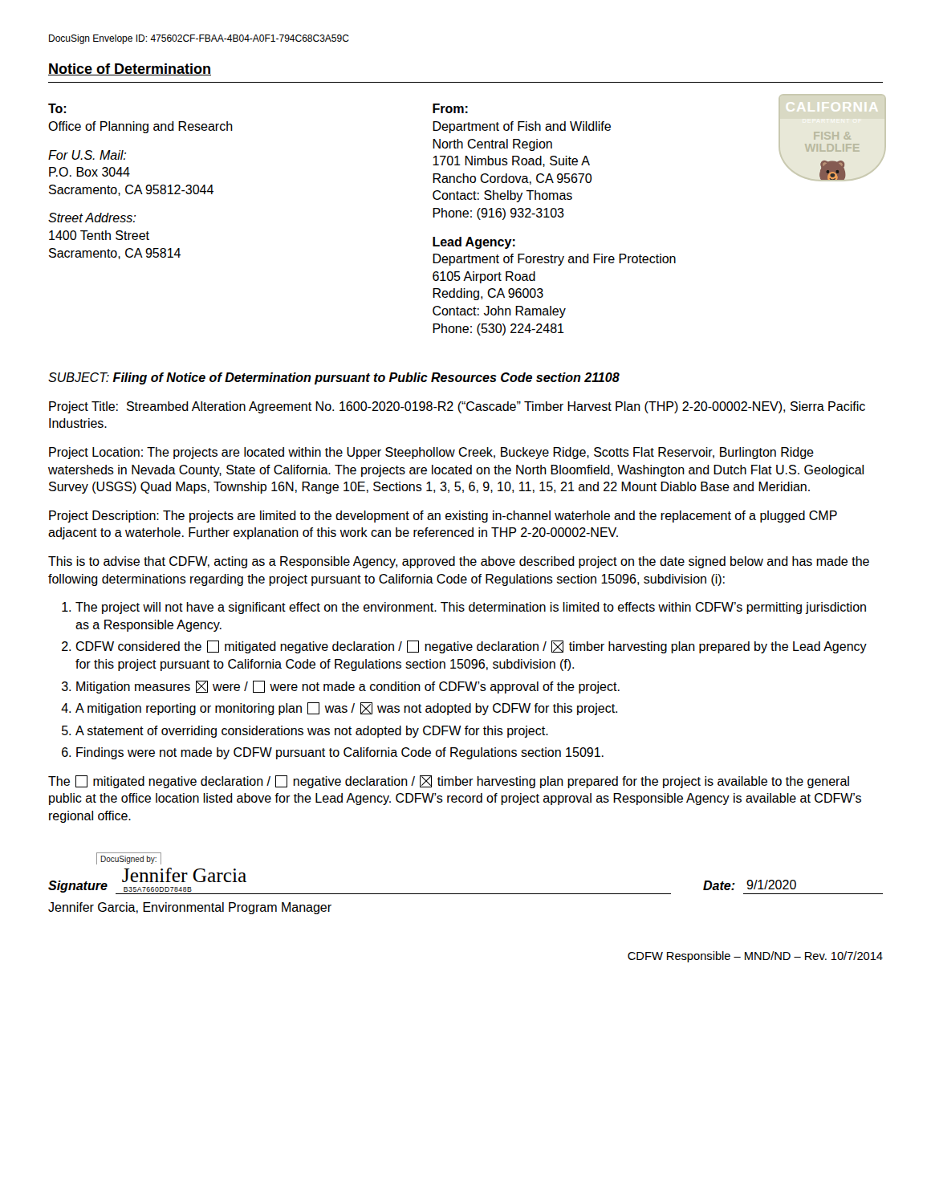DocuSign Envelope ID: 475602CF-FBAA-4B04-A0F1-794C68C3A59C
Notice of Determination
| To: Office of Planning and Research For U.S. Mail: P.O. Box 3044 Sacramento, CA 95812-3044 Street Address: 1400 Tenth Street Sacramento, CA 95814 | From: Department of Fish and Wildlife North Central Region 1701 Nimbus Road, Suite A Rancho Cordova, CA 95670 Contact: Shelby Thomas Phone: (916) 932-3103 Lead Agency: Department of Forestry and Fire Protection 6105 Airport Road Redding, CA 96003 Contact: John Ramaley Phone: (530) 224-2481 | CALIFORNIA DEPARTMENT OF FISH & WILDLIFE 🐻 |
SUBJECT: Filing of Notice of Determination pursuant to Public Resources Code section 21108
Project Title: Streambed Alteration Agreement No. 1600-2020-0198-R2 (“Cascade” Timber Harvest Plan (THP) 2-20-00002-NEV), Sierra Pacific Industries.
Project Location: The projects are located within the Upper Steephollow Creek, Buckeye Ridge, Scotts Flat Reservoir, Burlington Ridge watersheds in Nevada County, State of California. The projects are located on the North Bloomfield, Washington and Dutch Flat U.S. Geological Survey (USGS) Quad Maps, Township 16N, Range 10E, Sections 1, 3, 5, 6, 9, 10, 11, 15, 21 and 22 Mount Diablo Base and Meridian.
Project Description: The projects are limited to the development of an existing in-channel waterhole and the replacement of a plugged CMP adjacent to a waterhole. Further explanation of this work can be referenced in THP 2-20-00002-NEV.
This is to advise that CDFW, acting as a Responsible Agency, approved the above described project on the date signed below and has made the following determinations regarding the project pursuant to California Code of Regulations section 15096, subdivision (i):
The project will not have a significant effect on the environment. This determination is limited to effects within CDFW’s permitting jurisdiction as a Responsible Agency.
CDFW considered the mitigated negative declaration / negative declaration / timber harvesting plan prepared by the Lead Agency for this project pursuant to California Code of Regulations section 15096, subdivision (f).
Mitigation measures were / were not made a condition of CDFW’s approval of the project.
A mitigation reporting or monitoring plan was / was not adopted by CDFW for this project.
A statement of overriding considerations was not adopted by CDFW for this project.
Findings were not made by CDFW pursuant to California Code of Regulations section 15091.
The mitigated negative declaration / negative declaration / timber harvesting plan prepared for the project is available to the general public at the office location listed above for the Lead Agency. CDFW’s record of project approval as Responsible Agency is available at CDFW’s regional office.
DocuSigned by:
Signature Jennifer Garcia B35A7660DD7848B Date: 9/1/2020
Jennifer Garcia, Environmental Program Manager
CDFW Responsible – MND/ND – Rev. 10/7/2014